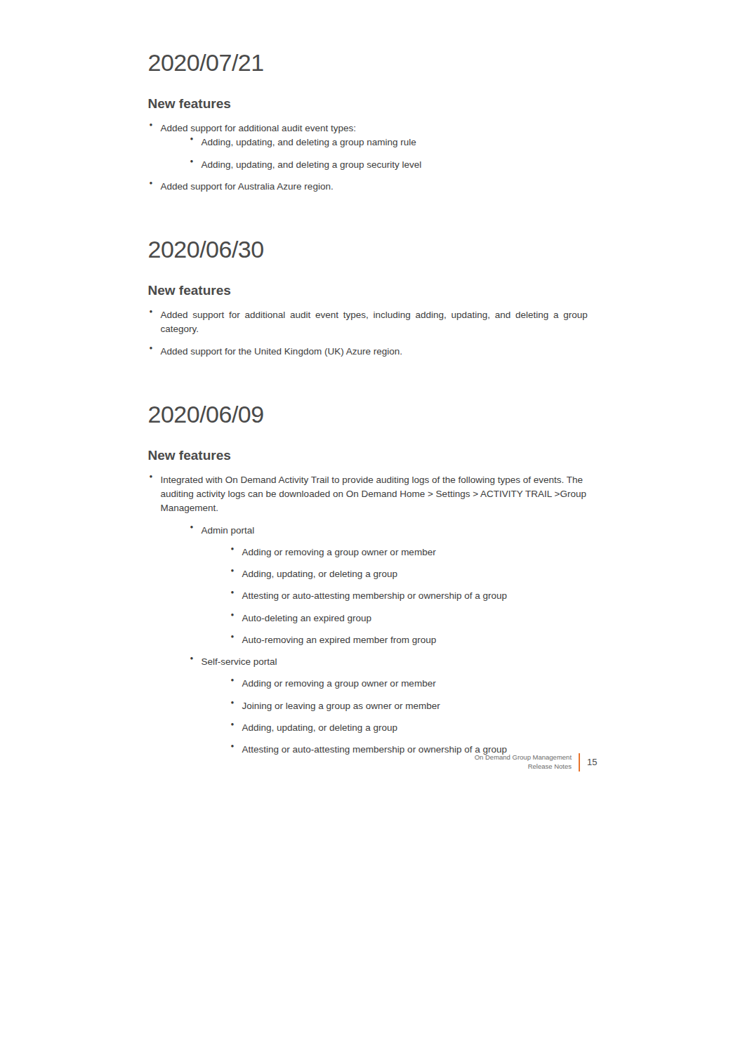2020/07/21
New features
Added support for additional audit event types:
Adding, updating, and deleting a group naming rule
Adding, updating, and deleting a group security level
Added support for Australia Azure region.
2020/06/30
New features
Added support for additional audit event types, including adding, updating, and deleting a group category.
Added support for the United Kingdom (UK) Azure region.
2020/06/09
New features
Integrated with On Demand Activity Trail to provide auditing logs of the following types of events. The auditing activity logs can be downloaded on On Demand Home > Settings > ACTIVITY TRAIL >Group Management.
Admin portal
Adding or removing a group owner or member
Adding, updating, or deleting a group
Attesting or auto-attesting membership or ownership of a group
Auto-deleting an expired group
Auto-removing an expired member from group
Self-service portal
Adding or removing a group owner or member
Joining or leaving a group as owner or member
Adding, updating, or deleting a group
Attesting or auto-attesting membership or ownership of a group
On Demand Group Management
Release Notes
15